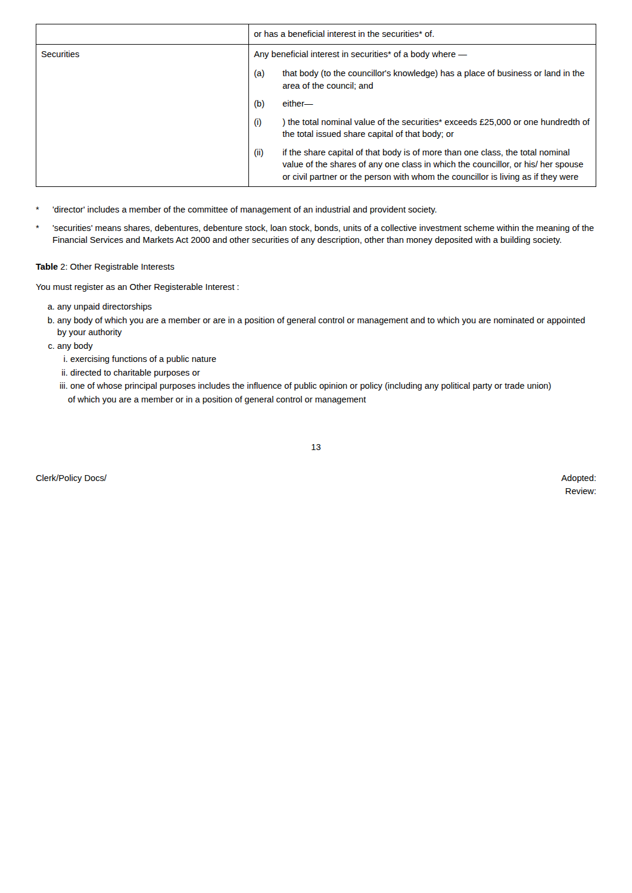| | or has a beneficial interest in the securities* of. |
| Securities | Any beneficial interest in securities* of a body where — / (a) / that body (to the councillor's knowledge) has a place of business or land in the area of the council; and / / (b) / either— / / (i) / ) the total nominal value of the securities* exceeds £25,000 or one hundredth of the total issued share capital of that body; or / / (ii) / if the share capital of that body is of more than one class, the total nominal value of the shares of any one class in which the councillor, or his/ her spouse or civil partner or the person with whom the councillor is living as if they were / |
*
'director' includes a member of the committee of management of an industrial and provident society.
*
'securities' means shares, debentures, debenture stock, loan stock, bonds, units of a collective investment scheme within the meaning of the Financial Services and Markets Act 2000 and other securities of any description, other than money deposited with a building society.
Table 2: Other Registrable Interests
You must register as an Other Registerable Interest :
any unpaid directorships
any body of which you are a member or are in a position of general control or management and to which you are nominated or appointed by your authority
any body
exercising functions of a public nature
directed to charitable purposes or
one of whose principal purposes includes the influence of public opinion or policy (including any political party or trade union)
of which you are a member or in a position of general control or management
13
Clerk/Policy Docs/
Adopted:
Review: